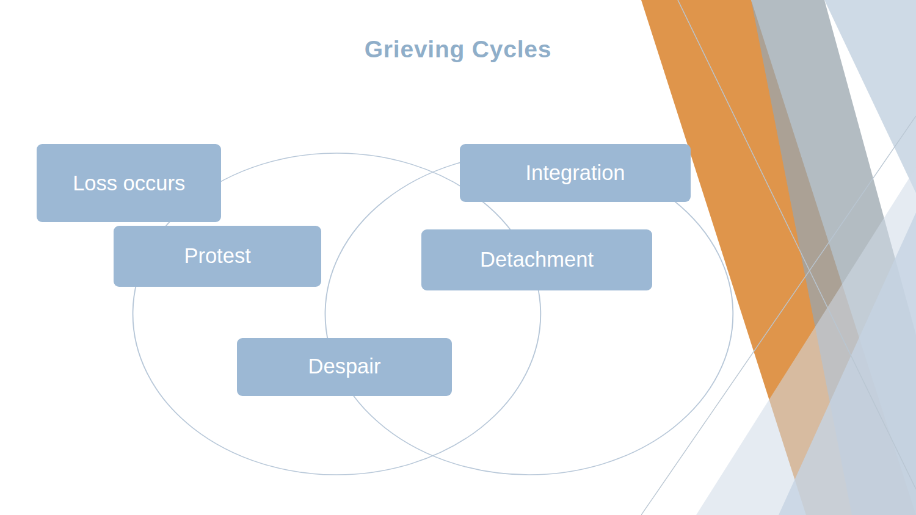Grieving Cycles
Loss occurs
Protest
Despair
Detachment
Integration